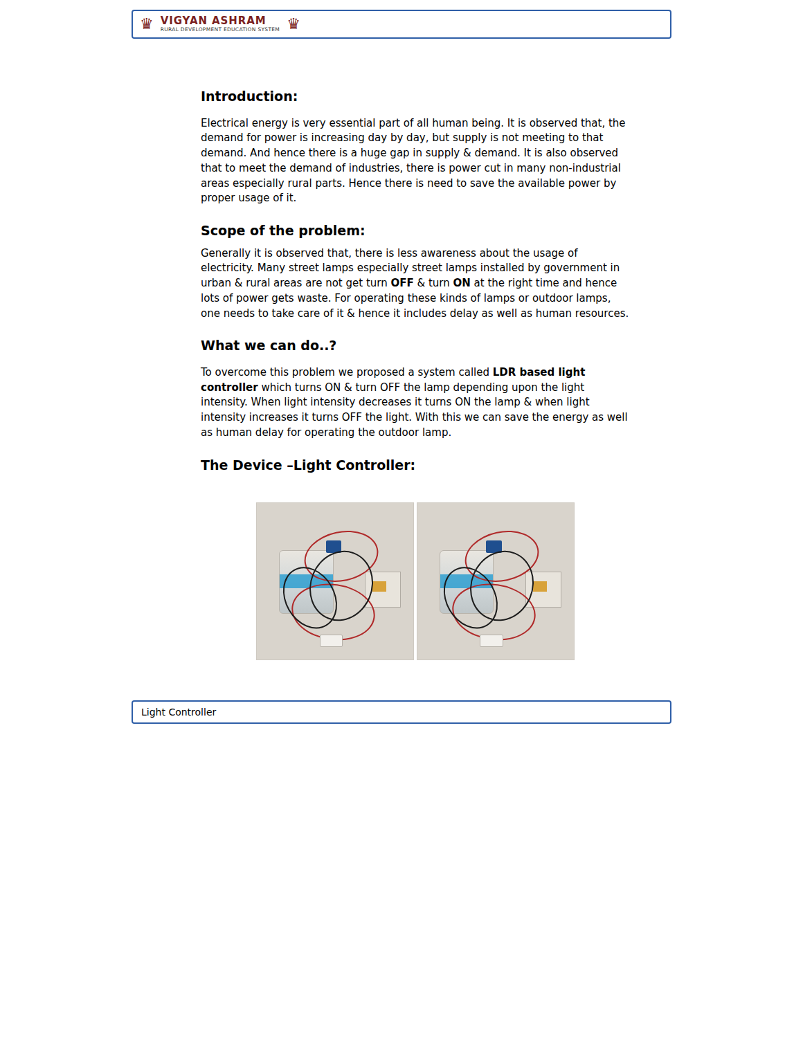♛
VIGYAN ASHRAM Rural Development Education System
♛
Introduction:
Electrical energy is very essential part of all human being. It is observed that, the demand for power is increasing day by day, but supply is not meeting to that demand. And hence there is a huge gap in supply & demand. It is also observed that to meet the demand of industries, there is power cut in many non-industrial areas especially rural parts. Hence there is need to save the available power by proper usage of it.
Scope of the problem:
Generally it is observed that, there is less awareness about the usage of electricity. Many street lamps especially street lamps installed by government in urban & rural areas are not get turn OFF & turn ON at the right time and hence lots of power gets waste. For operating these kinds of lamps or outdoor lamps, one needs to take care of it & hence it includes delay as well as human resources.
What we can do..?
To overcome this problem we proposed a system called LDR based light controller which turns ON & turn OFF the lamp depending upon the light intensity. When light intensity decreases it turns ON the lamp & when light intensity increases it turns OFF the light. With this we can save the energy as well as human delay for operating the outdoor lamp.
The Device –Light Controller:
Light Controller